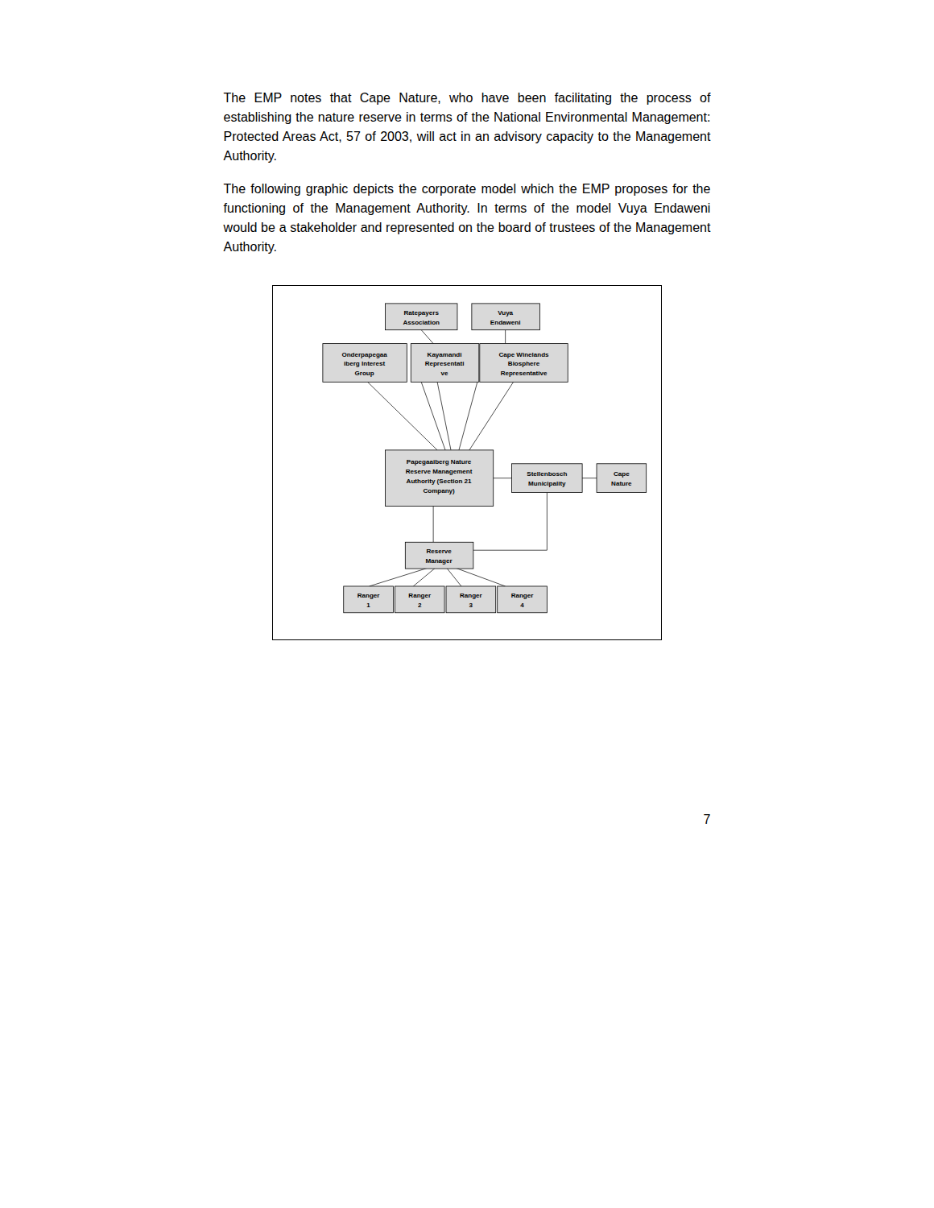The EMP notes that Cape Nature, who have been facilitating the process of establishing the nature reserve in terms of the National Environmental Management: Protected Areas Act, 57 of 2003, will act in an advisory capacity to the Management Authority.
The following graphic depicts the corporate model which the EMP proposes for the functioning of the Management Authority. In terms of the model Vuya Endaweni would be a stakeholder and represented on the board of trustees of the Management Authority.
Ratepayers Association Vuya Endaweni Onderpapegaa iberg Interest Group Kayamandi Representati ve Cape Winelands Biosphere Representative Papegaaiberg Nature Reserve Management Authority (Section 21 Company) Stellenbosch Municipality Cape Nature Reserve Manager Ranger 1 Ranger 2 Ranger 3 Ranger 4
7